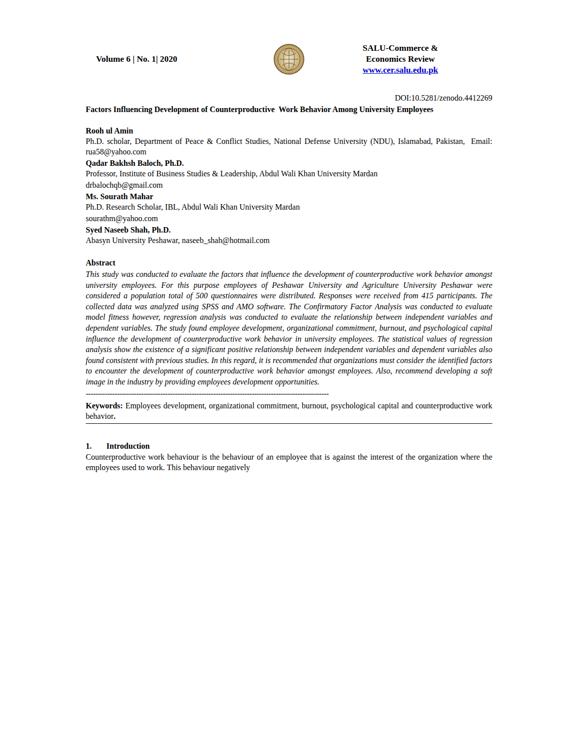Volume 6 | No. 1| 2020
SALU-Commerce &
Economics Review
www.cer.salu.edu.pk
DOI:10.5281/zenodo.4412269
Factors Influencing Development of Counterproductive Work Behavior Among University Employees
Rooh ul Amin
Ph.D. scholar, Department of Peace & Conflict Studies, National Defense University (NDU), Islamabad, Pakistan, Email: rua58@yahoo.com
Qadar Bakhsh Baloch, Ph.D.
Professor, Institute of Business Studies & Leadership, Abdul Wali Khan University Mardan
drbalochqb@gmail.com
Ms. Sourath Mahar
Ph.D. Research Scholar, IBL, Abdul Wali Khan University Mardan
sourathm@yahoo.com
Syed Naseeb Shah, Ph.D.
Abasyn University Peshawar, naseeb_shah@hotmail.com
Abstract
This study was conducted to evaluate the factors that influence the development of counterproductive work behavior amongst university employees. For this purpose employees of Peshawar University and Agriculture University Peshawar were considered a population total of 500 questionnaires were distributed. Responses were received from 415 participants. The collected data was analyzed using SPSS and AMO software. The Confirmatory Factor Analysis was conducted to evaluate model fitness however, regression analysis was conducted to evaluate the relationship between independent variables and dependent variables. The study found employee development, organizational commitment, burnout, and psychological capital influence the development of counterproductive work behavior in university employees. The statistical values of regression analysis show the existence of a significant positive relationship between independent variables and dependent variables also found consistent with previous studies. In this regard, it is recommended that organizations must consider the identified factors to encounter the development of counterproductive work behavior amongst employees. Also, recommend developing a soft image in the industry by providing employees development opportunities.
-----------------------------------------------------------------------------------------------------
Keywords: Employees development, organizational commitment, burnout, psychological capital and counterproductive work behavior.
1. Introduction
Counterproductive work behaviour is the behaviour of an employee that is against the interest of the organization where the employees used to work. This behaviour negatively